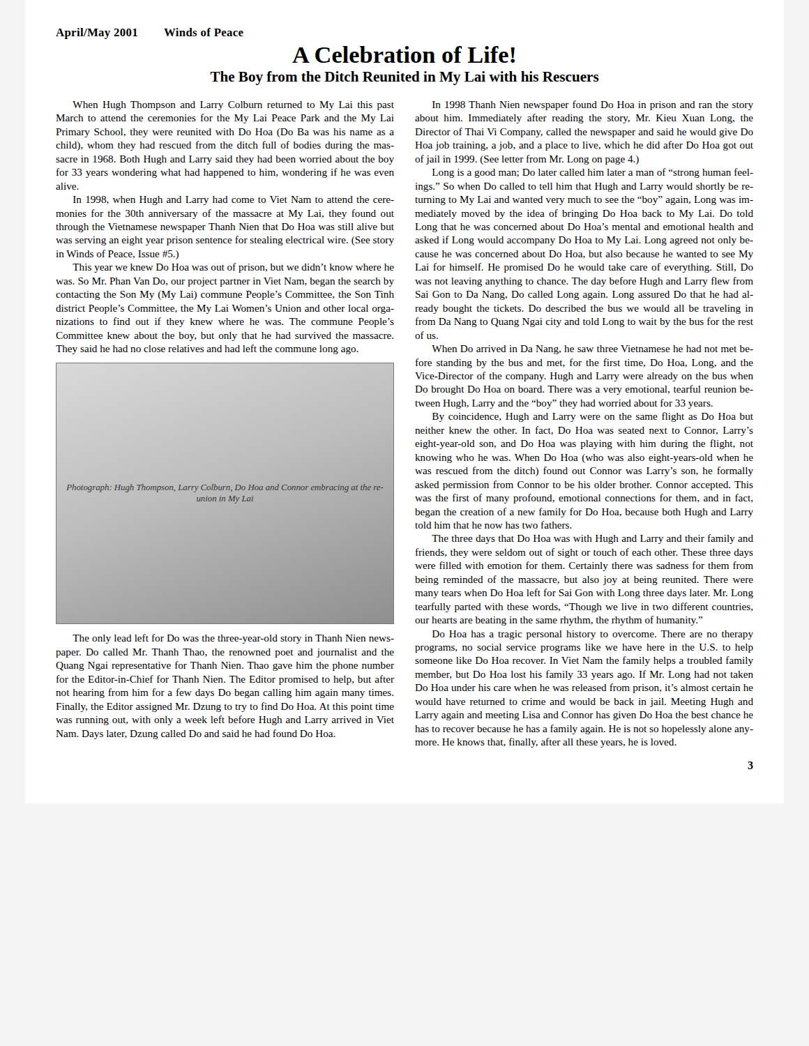April/May 2001 Winds of Peace
A Celebration of Life!
The Boy from the Ditch Reunited in My Lai with his Rescuers
When Hugh Thompson and Larry Colburn returned to My Lai this past March to attend the ceremonies for the My Lai Peace Park and the My Lai Primary School, they were reunited with Do Hoa (Do Ba was his name as a child), whom they had rescued from the ditch full of bodies during the massacre in 1968. Both Hugh and Larry said they had been worried about the boy for 33 years wondering what had happened to him, wondering if he was even alive.
In 1998, when Hugh and Larry had come to Viet Nam to attend the ceremonies for the 30th anniversary of the massacre at My Lai, they found out through the Vietnamese newspaper Thanh Nien that Do Hoa was still alive but was serving an eight year prison sentence for stealing electrical wire. (See story in Winds of Peace, Issue #5.)
This year we knew Do Hoa was out of prison, but we didn’t know where he was. So Mr. Phan Van Do, our project partner in Viet Nam, began the search by contacting the Son My (My Lai) commune People’s Committee, the Son Tinh district People’s Committee, the My Lai Women’s Union and other local organizations to find out if they knew where he was. The commune People’s Committee knew about the boy, but only that he had survived the massacre. They said he had no close relatives and had left the commune long ago.
Photograph: Hugh Thompson, Larry Colburn, Do Hoa and Connor embracing at the reunion in My Lai
The only lead left for Do was the three-year-old story in Thanh Nien newspaper. Do called Mr. Thanh Thao, the renowned poet and journalist and the Quang Ngai representative for Thanh Nien. Thao gave him the phone number for the Editor-in-Chief for Thanh Nien. The Editor promised to help, but after not hearing from him for a few days Do began calling him again many times. Finally, the Editor assigned Mr. Dzung to try to find Do Hoa. At this point time was running out, with only a week left before Hugh and Larry arrived in Viet Nam. Days later, Dzung called Do and said he had found Do Hoa.
In 1998 Thanh Nien newspaper found Do Hoa in prison and ran the story about him. Immediately after reading the story, Mr. Kieu Xuan Long, the Director of Thai Vi Company, called the newspaper and said he would give Do Hoa job training, a job, and a place to live, which he did after Do Hoa got out of jail in 1999. (See letter from Mr. Long on page 4.)
Long is a good man; Do later called him later a man of “strong human feelings.” So when Do called to tell him that Hugh and Larry would shortly be returning to My Lai and wanted very much to see the “boy” again, Long was immediately moved by the idea of bringing Do Hoa back to My Lai. Do told Long that he was concerned about Do Hoa’s mental and emotional health and asked if Long would accompany Do Hoa to My Lai. Long agreed not only because he was concerned about Do Hoa, but also because he wanted to see My Lai for himself. He promised Do he would take care of everything. Still, Do was not leaving anything to chance. The day before Hugh and Larry flew from Sai Gon to Da Nang, Do called Long again. Long assured Do that he had already bought the tickets. Do described the bus we would all be traveling in from Da Nang to Quang Ngai city and told Long to wait by the bus for the rest of us.
When Do arrived in Da Nang, he saw three Vietnamese he had not met before standing by the bus and met, for the first time, Do Hoa, Long, and the Vice-Director of the company. Hugh and Larry were already on the bus when Do brought Do Hoa on board. There was a very emotional, tearful reunion between Hugh, Larry and the “boy” they had worried about for 33 years.
By coincidence, Hugh and Larry were on the same flight as Do Hoa but neither knew the other. In fact, Do Hoa was seated next to Connor, Larry’s eight-year-old son, and Do Hoa was playing with him during the flight, not knowing who he was. When Do Hoa (who was also eight-years-old when he was rescued from the ditch) found out Connor was Larry’s son, he formally asked permission from Connor to be his older brother. Connor accepted. This was the first of many profound, emotional connections for them, and in fact, began the creation of a new family for Do Hoa, because both Hugh and Larry told him that he now has two fathers.
The three days that Do Hoa was with Hugh and Larry and their family and friends, they were seldom out of sight or touch of each other. These three days were filled with emotion for them. Certainly there was sadness for them from being reminded of the massacre, but also joy at being reunited. There were many tears when Do Hoa left for Sai Gon with Long three days later. Mr. Long tearfully parted with these words, “Though we live in two different countries, our hearts are beating in the same rhythm, the rhythm of humanity.”
Do Hoa has a tragic personal history to overcome. There are no therapy programs, no social service programs like we have here in the U.S. to help someone like Do Hoa recover. In Viet Nam the family helps a troubled family member, but Do Hoa lost his family 33 years ago. If Mr. Long had not taken Do Hoa under his care when he was released from prison, it’s almost certain he would have returned to crime and would be back in jail. Meeting Hugh and Larry again and meeting Lisa and Connor has given Do Hoa the best chance he has to recover because he has a family again. He is not so hopelessly alone anymore. He knows that, finally, after all these years, he is loved.
3